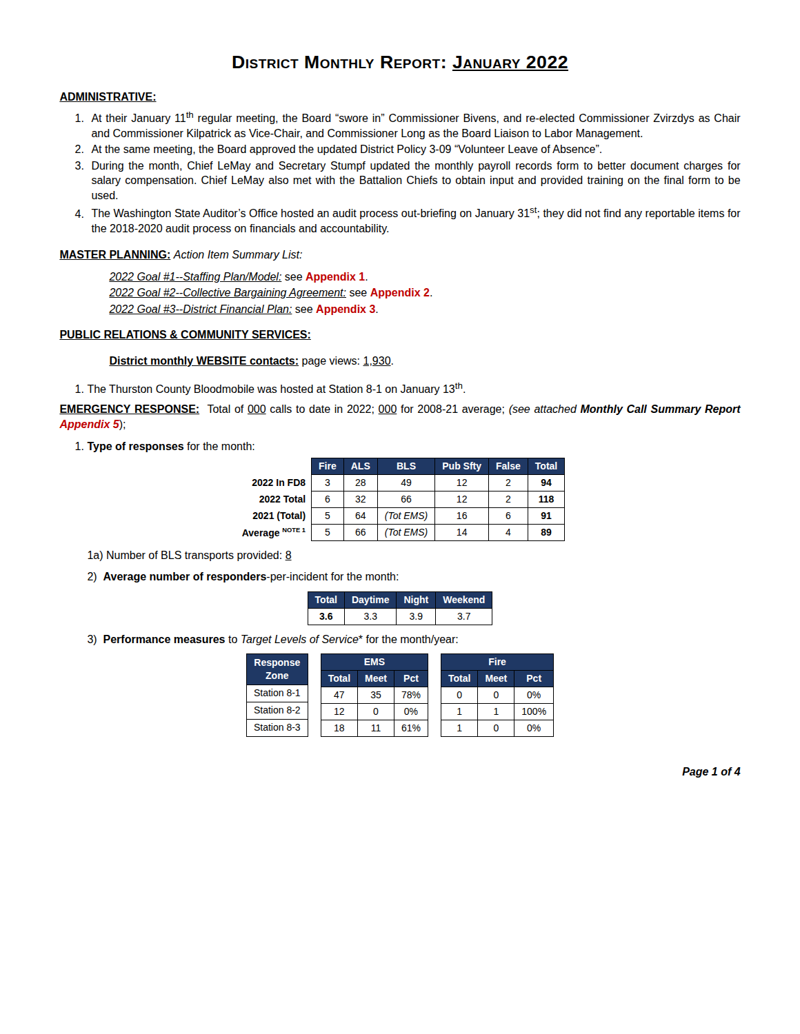District Monthly Report: January 2022
ADMINISTRATIVE:
At their January 11th regular meeting, the Board “swore in” Commissioner Bivens, and re-elected Commissioner Zvirzdys as Chair and Commissioner Kilpatrick as Vice-Chair, and Commissioner Long as the Board Liaison to Labor Management.
At the same meeting, the Board approved the updated District Policy 3-09 “Volunteer Leave of Absence”.
During the month, Chief LeMay and Secretary Stumpf updated the monthly payroll records form to better document charges for salary compensation. Chief LeMay also met with the Battalion Chiefs to obtain input and provided training on the final form to be used.
The Washington State Auditor’s Office hosted an audit process out-briefing on January 31st; they did not find any reportable items for the 2018-2020 audit process on financials and accountability.
MASTER PLANNING:
Action Item Summary List:
2022 Goal #1--Staffing Plan/Model: see Appendix 1.
2022 Goal #2--Collective Bargaining Agreement: see Appendix 2.
2022 Goal #3--District Financial Plan: see Appendix 3.
PUBLIC RELATIONS & COMMUNITY SERVICES:
District monthly WEBSITE contacts: page views: 1,930.
The Thurston County Bloodmobile was hosted at Station 8-1 on January 13th.
EMERGENCY RESPONSE: Total of 000 calls to date in 2022; 000 for 2008-21 average; (see attached Monthly Call Summary Report Appendix 5);
Type of responses for the month:
| | Fire | ALS | BLS | Pub Sfty | False | Total |
| 2022 In FD8 | 3 | 28 | 49 | 12 | 2 | 94 |
| 2022 Total | 6 | 32 | 66 | 12 | 2 | 118 |
| 2021 (Total) | 5 | 64 | (Tot EMS) | 16 | 6 | 91 |
| Average NOTE 1 | 5 | 66 | (Tot EMS) | 14 | 4 | 89 |
1a) Number of BLS transports provided: 8
2) Average number of responders-per-incident for the month:
| Total | Daytime | Night | Weekend |
| --- | --- | --- | --- |
| 3.6 | 3.3 | 3.9 | 3.7 |
3) Performance measures to Target Levels of Service* for the month/year:
| Response Zone |
| --- |
| Station 8-1 |
| Station 8-2 |
| Station 8-3 |
| EMS |
| --- |
| Total | Meet | Pct |
| 47 | 35 | 78% |
| 12 | 0 | 0% |
| 18 | 11 | 61% |
| Fire |
| --- |
| Total | Meet | Pct |
| 0 | 0 | 0% |
| 1 | 1 | 100% |
| 1 | 0 | 0% |
Page 1 of 4